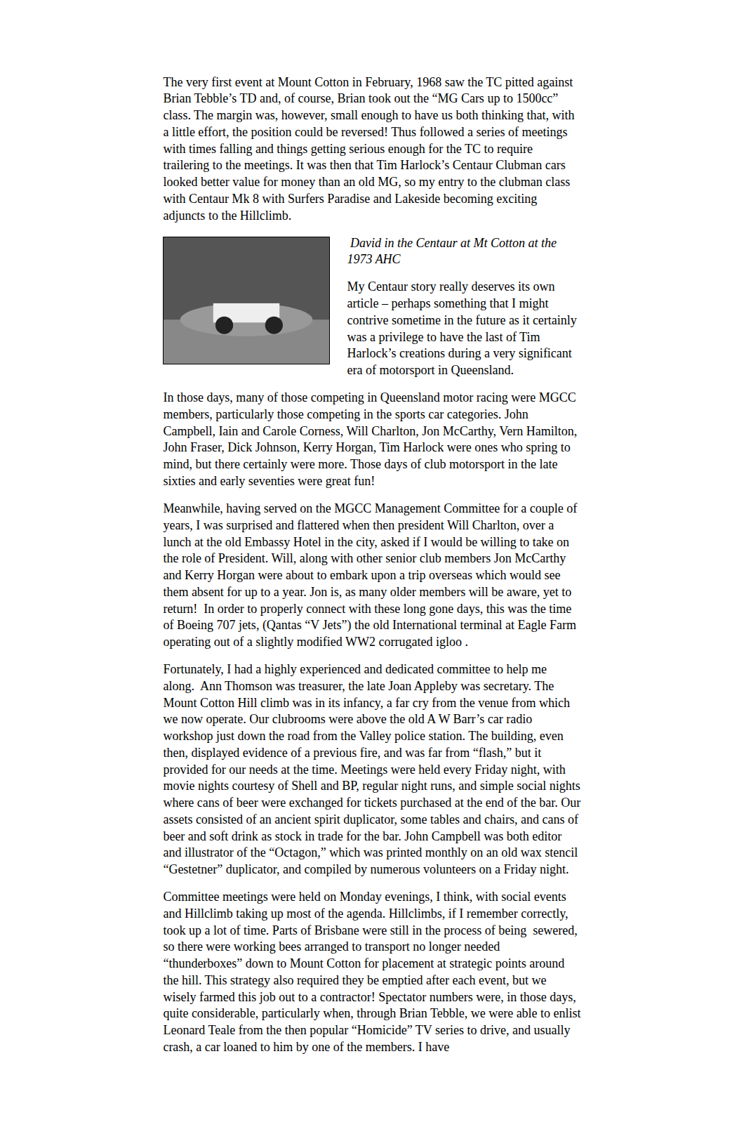The very first event at Mount Cotton in February, 1968 saw the TC pitted against Brian Tebble’s TD and, of course, Brian took out the “MG Cars up to 1500cc” class. The margin was, however, small enough to have us both thinking that, with a little effort, the position could be reversed! Thus followed a series of meetings with times falling and things getting serious enough for the TC to require trailering to the meetings. It was then that Tim Harlock’s Centaur Clubman cars looked better value for money than an old MG, so my entry to the clubman class with Centaur Mk 8 with Surfers Paradise and Lakeside becoming exciting adjuncts to the Hillclimb.
David in the Centaur at Mt Cotton at the 1973 AHC
My Centaur story really deserves its own article – perhaps something that I might contrive sometime in the future as it certainly was a privilege to have the last of Tim Harlock’s creations during a very significant era of motorsport in Queensland.
In those days, many of those competing in Queensland motor racing were MGCC members, particularly those competing in the sports car categories. John Campbell, Iain and Carole Corness, Will Charlton, Jon McCarthy, Vern Hamilton, John Fraser, Dick Johnson, Kerry Horgan, Tim Harlock were ones who spring to mind, but there certainly were more. Those days of club motorsport in the late sixties and early seventies were great fun!
Meanwhile, having served on the MGCC Management Committee for a couple of years, I was surprised and flattered when then president Will Charlton, over a lunch at the old Embassy Hotel in the city, asked if I would be willing to take on the role of President. Will, along with other senior club members Jon McCarthy and Kerry Horgan were about to embark upon a trip overseas which would see them absent for up to a year. Jon is, as many older members will be aware, yet to return! In order to properly connect with these long gone days, this was the time of Boeing 707 jets, (Qantas “V Jets”) the old International terminal at Eagle Farm operating out of a slightly modified WW2 corrugated igloo .
Fortunately, I had a highly experienced and dedicated committee to help me along. Ann Thomson was treasurer, the late Joan Appleby was secretary. The Mount Cotton Hill climb was in its infancy, a far cry from the venue from which we now operate. Our clubrooms were above the old A W Barr’s car radio workshop just down the road from the Valley police station. The building, even then, displayed evidence of a previous fire, and was far from “flash,” but it provided for our needs at the time. Meetings were held every Friday night, with movie nights courtesy of Shell and BP, regular night runs, and simple social nights where cans of beer were exchanged for tickets purchased at the end of the bar. Our assets consisted of an ancient spirit duplicator, some tables and chairs, and cans of beer and soft drink as stock in trade for the bar. John Campbell was both editor and illustrator of the “Octagon,” which was printed monthly on an old wax stencil “Gestetner” duplicator, and compiled by numerous volunteers on a Friday night.
Committee meetings were held on Monday evenings, I think, with social events and Hillclimb taking up most of the agenda. Hillclimbs, if I remember correctly, took up a lot of time. Parts of Brisbane were still in the process of being sewered, so there were working bees arranged to transport no longer needed “thunderboxes” down to Mount Cotton for placement at strategic points around the hill. This strategy also required they be emptied after each event, but we wisely farmed this job out to a contractor! Spectator numbers were, in those days, quite considerable, particularly when, through Brian Tebble, we were able to enlist Leonard Teale from the then popular “Homicide” TV series to drive, and usually crash, a car loaned to him by one of the members. I have